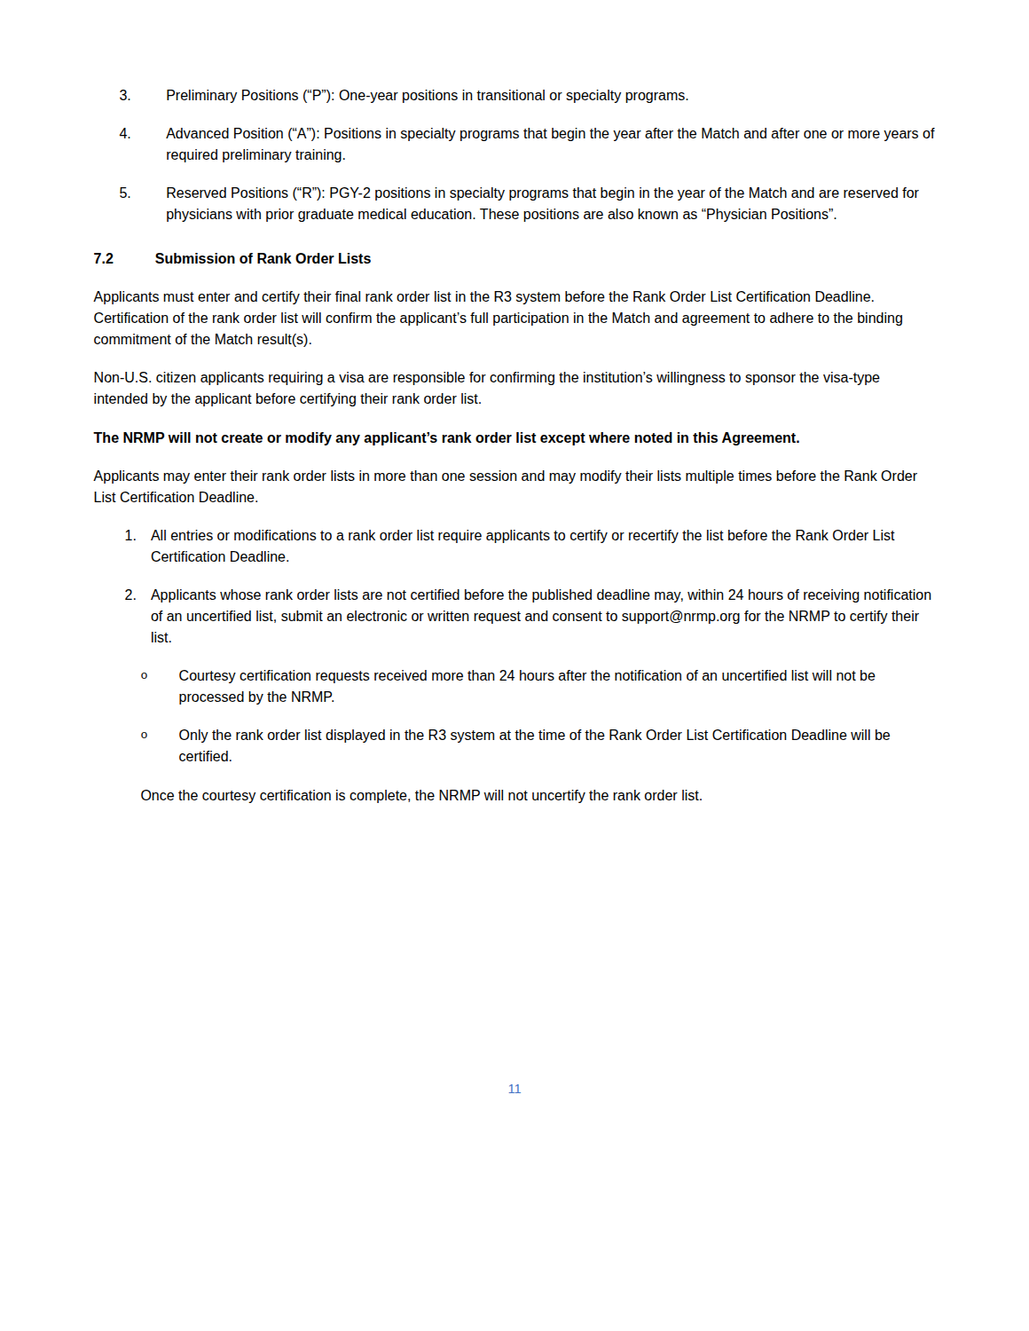3. Preliminary Positions (“P”): One-year positions in transitional or specialty programs.
4. Advanced Position (“A”): Positions in specialty programs that begin the year after the Match and after one or more years of required preliminary training.
5. Reserved Positions (“R”): PGY-2 positions in specialty programs that begin in the year of the Match and are reserved for physicians with prior graduate medical education. These positions are also known as “Physician Positions”.
7.2 Submission of Rank Order Lists
Applicants must enter and certify their final rank order list in the R3 system before the Rank Order List Certification Deadline. Certification of the rank order list will confirm the applicant’s full participation in the Match and agreement to adhere to the binding commitment of the Match result(s).
Non-U.S. citizen applicants requiring a visa are responsible for confirming the institution’s willingness to sponsor the visa-type intended by the applicant before certifying their rank order list.
The NRMP will not create or modify any applicant’s rank order list except where noted in this Agreement.
Applicants may enter their rank order lists in more than one session and may modify their lists multiple times before the Rank Order List Certification Deadline.
All entries or modifications to a rank order list require applicants to certify or recertify the list before the Rank Order List Certification Deadline.
Applicants whose rank order lists are not certified before the published deadline may, within 24 hours of receiving notification of an uncertified list, submit an electronic or written request and consent to support@nrmp.org for the NRMP to certify their list.
o Courtesy certification requests received more than 24 hours after the notification of an uncertified list will not be processed by the NRMP.
o Only the rank order list displayed in the R3 system at the time of the Rank Order List Certification Deadline will be certified.
Once the courtesy certification is complete, the NRMP will not uncertify the rank order list.
11